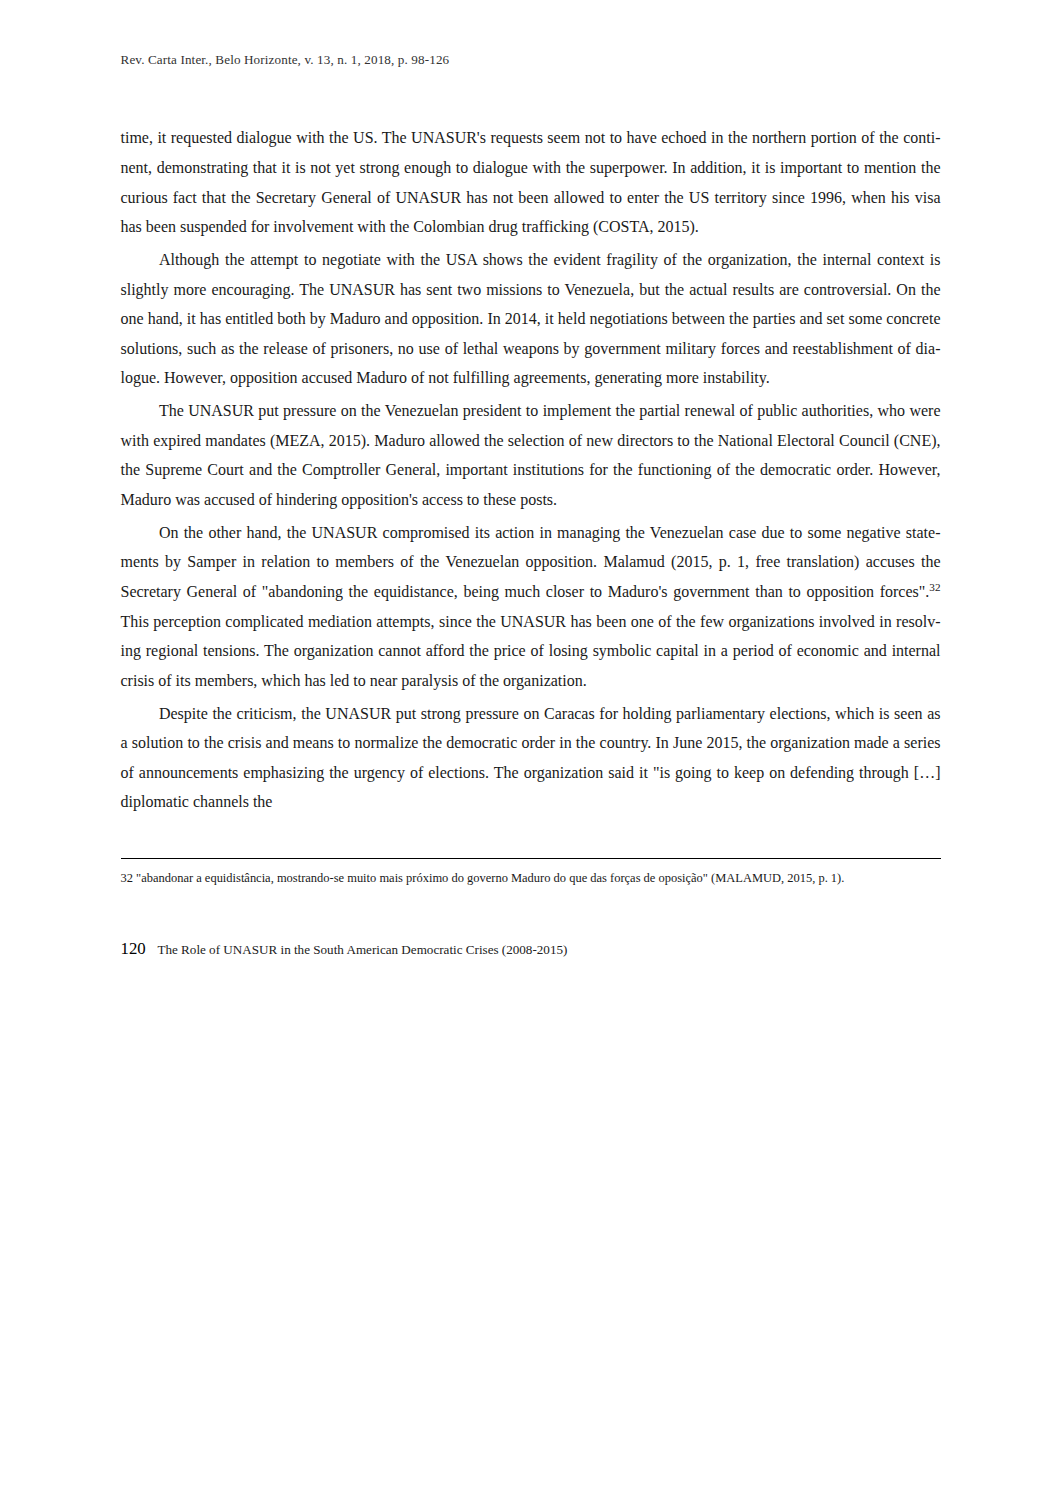Rev. Carta Inter., Belo Horizonte, v. 13, n. 1, 2018, p. 98-126
time, it requested dialogue with the US. The UNASUR's requests seem not to have echoed in the northern portion of the continent, demonstrating that it is not yet strong enough to dialogue with the superpower. In addition, it is important to mention the curious fact that the Secretary General of UNASUR has not been allowed to enter the US territory since 1996, when his visa has been suspended for involvement with the Colombian drug trafficking (COSTA, 2015).
Although the attempt to negotiate with the USA shows the evident fragility of the organization, the internal context is slightly more encouraging. The UNASUR has sent two missions to Venezuela, but the actual results are controversial. On the one hand, it has entitled both by Maduro and opposition. In 2014, it held negotiations between the parties and set some concrete solutions, such as the release of prisoners, no use of lethal weapons by government military forces and reestablishment of dialogue. However, opposition accused Maduro of not fulfilling agreements, generating more instability.
The UNASUR put pressure on the Venezuelan president to implement the partial renewal of public authorities, who were with expired mandates (MEZA, 2015). Maduro allowed the selection of new directors to the National Electoral Council (CNE), the Supreme Court and the Comptroller General, important institutions for the functioning of the democratic order. However, Maduro was accused of hindering opposition's access to these posts.
On the other hand, the UNASUR compromised its action in managing the Venezuelan case due to some negative statements by Samper in relation to members of the Venezuelan opposition. Malamud (2015, p. 1, free translation) accuses the Secretary General of "abandoning the equidistance, being much closer to Maduro's government than to opposition forces".32 This perception complicated mediation attempts, since the UNASUR has been one of the few organizations involved in resolving regional tensions. The organization cannot afford the price of losing symbolic capital in a period of economic and internal crisis of its members, which has led to near paralysis of the organization.
Despite the criticism, the UNASUR put strong pressure on Caracas for holding parliamentary elections, which is seen as a solution to the crisis and means to normalize the democratic order in the country. In June 2015, the organization made a series of announcements emphasizing the urgency of elections. The organization said it "is going to keep on defending through […] diplomatic channels the
32 "abandonar a equidistância, mostrando-se muito mais próximo do governo Maduro do que das forças de oposição" (MALAMUD, 2015, p. 1).
120 The Role of UNASUR in the South American Democratic Crises (2008-2015)